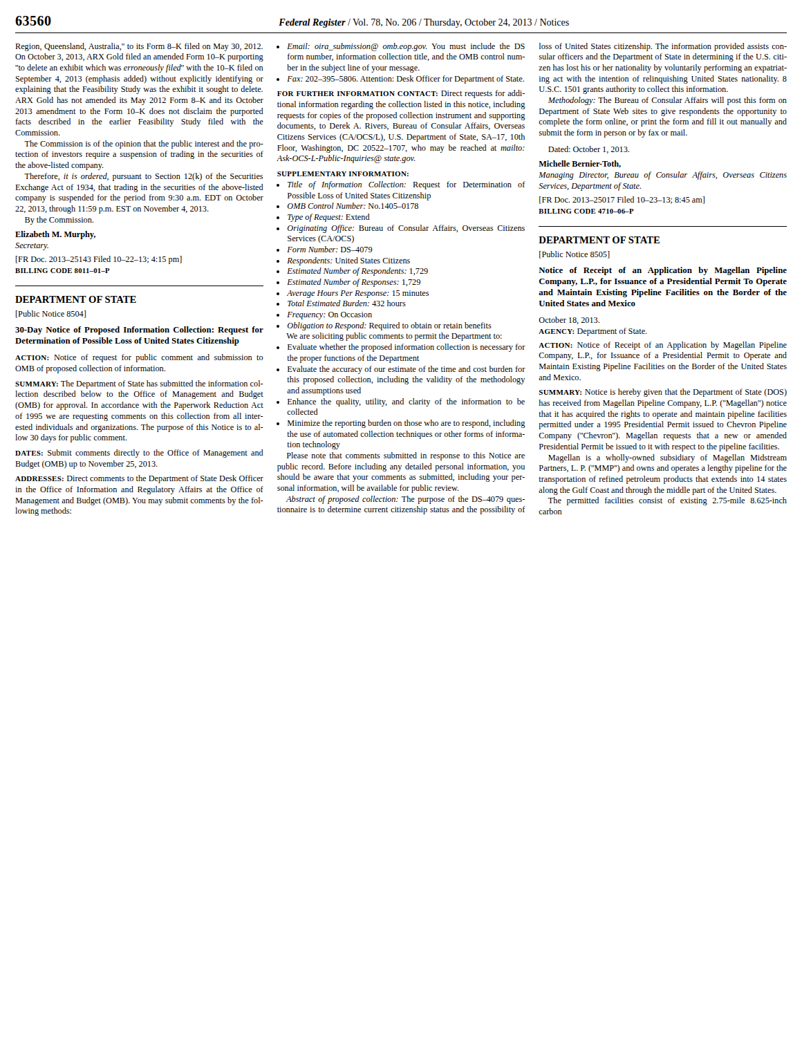63560
Federal Register / Vol. 78, No. 206 / Thursday, October 24, 2013 / Notices
Region, Queensland, Australia,'' to its Form 8–K filed on May 30, 2012. On October 3, 2013, ARX Gold filed an amended Form 10–K purporting ''to delete an exhibit which was erroneously filed'' with the 10–K filed on September 4, 2013 (emphasis added) without explicitly identifying or explaining that the Feasibility Study was the exhibit it sought to delete. ARX Gold has not amended its May 2012 Form 8–K and its October 2013 amendment to the Form 10–K does not disclaim the purported facts described in the earlier Feasibility Study filed with the Commission.
The Commission is of the opinion that the public interest and the protection of investors require a suspension of trading in the securities of the above-listed company.
Therefore, it is ordered, pursuant to Section 12(k) of the Securities Exchange Act of 1934, that trading in the securities of the above-listed company is suspended for the period from 9:30 a.m. EDT on October 22, 2013, through 11:59 p.m. EST on November 4, 2013.
By the Commission.
Elizabeth M. Murphy,
Secretary.
[FR Doc. 2013–25143 Filed 10–22–13; 4:15 pm]
BILLING CODE 8011–01–P
DEPARTMENT OF STATE
[Public Notice 8504]
30-Day Notice of Proposed Information Collection: Request for Determination of Possible Loss of United States Citizenship
ACTION: Notice of request for public comment and submission to OMB of proposed collection of information.
SUMMARY: The Department of State has submitted the information collection described below to the Office of Management and Budget (OMB) for approval. In accordance with the Paperwork Reduction Act of 1995 we are requesting comments on this collection from all interested individuals and organizations. The purpose of this Notice is to allow 30 days for public comment.
DATES: Submit comments directly to the Office of Management and Budget (OMB) up to November 25, 2013.
ADDRESSES: Direct comments to the Department of State Desk Officer in the Office of Information and Regulatory Affairs at the Office of Management and Budget (OMB). You may submit comments by the following methods:
Email: oira_submission@ omb.eop.gov. You must include the DS form number, information collection title, and the OMB control number in the subject line of your message.
Fax: 202–395–5806. Attention: Desk Officer for Department of State.
FOR FURTHER INFORMATION CONTACT: Direct requests for additional information regarding the collection listed in this notice, including requests for copies of the proposed collection instrument and supporting documents, to Derek A. Rivers, Bureau of Consular Affairs, Overseas Citizens Services (CA/OCS/L), U.S. Department of State, SA–17, 10th Floor, Washington, DC 20522–1707, who may be reached at mailto: Ask-OCS-L-Public-Inquiries@ state.gov.
SUPPLEMENTARY INFORMATION:
Title of Information Collection: Request for Determination of Possible Loss of United States Citizenship
OMB Control Number: No.1405–0178
Type of Request: Extend
Originating Office: Bureau of Consular Affairs, Overseas Citizens Services (CA/OCS)
Form Number: DS–4079
Respondents: United States Citizens
Estimated Number of Respondents: 1,729
Estimated Number of Responses: 1,729
Average Hours Per Response: 15 minutes
Total Estimated Burden: 432 hours
Frequency: On Occasion
Obligation to Respond: Required to obtain or retain benefits
We are soliciting public comments to permit the Department to:
Evaluate whether the proposed information collection is necessary for the proper functions of the Department
Evaluate the accuracy of our estimate of the time and cost burden for this proposed collection, including the validity of the methodology and assumptions used
Enhance the quality, utility, and clarity of the information to be collected
Minimize the reporting burden on those who are to respond, including the use of automated collection techniques or other forms of information technology
Please note that comments submitted in response to this Notice are public record. Before including any detailed personal information, you should be aware that your comments as submitted, including your personal information, will be available for public review.
Abstract of proposed collection: The purpose of the DS–4079 questionnaire is to determine current citizenship status and the possibility of loss of United States citizenship. The information provided assists consular officers and the Department of State in determining if the U.S. citizen has lost his or her nationality by voluntarily performing an expatriating act with the intention of relinquishing United States nationality. 8 U.S.C. 1501 grants authority to collect this information.
Methodology: The Bureau of Consular Affairs will post this form on Department of State Web sites to give respondents the opportunity to complete the form online, or print the form and fill it out manually and submit the form in person or by fax or mail.
Dated: October 1, 2013.
Michelle Bernier-Toth,
Managing Director, Bureau of Consular Affairs, Overseas Citizens Services, Department of State.
[FR Doc. 2013–25017 Filed 10–23–13; 8:45 am]
BILLING CODE 4710–06–P
DEPARTMENT OF STATE
[Public Notice 8505]
Notice of Receipt of an Application by Magellan Pipeline Company, L.P., for Issuance of a Presidential Permit To Operate and Maintain Existing Pipeline Facilities on the Border of the United States and Mexico
October 18, 2013.
AGENCY: Department of State.
ACTION: Notice of Receipt of an Application by Magellan Pipeline Company, L.P., for Issuance of a Presidential Permit to Operate and Maintain Existing Pipeline Facilities on the Border of the United States and Mexico.
SUMMARY: Notice is hereby given that the Department of State (DOS) has received from Magellan Pipeline Company, L.P. (''Magellan'') notice that it has acquired the rights to operate and maintain pipeline facilities permitted under a 1995 Presidential Permit issued to Chevron Pipeline Company (''Chevron''). Magellan requests that a new or amended Presidential Permit be issued to it with respect to the pipeline facilities.
Magellan is a wholly-owned subsidiary of Magellan Midstream Partners, L. P. (''MMP'') and owns and operates a lengthy pipeline for the transportation of refined petroleum products that extends into 14 states along the Gulf Coast and through the middle part of the United States.
The permitted facilities consist of existing 2.75-mile 8.625-inch carbon